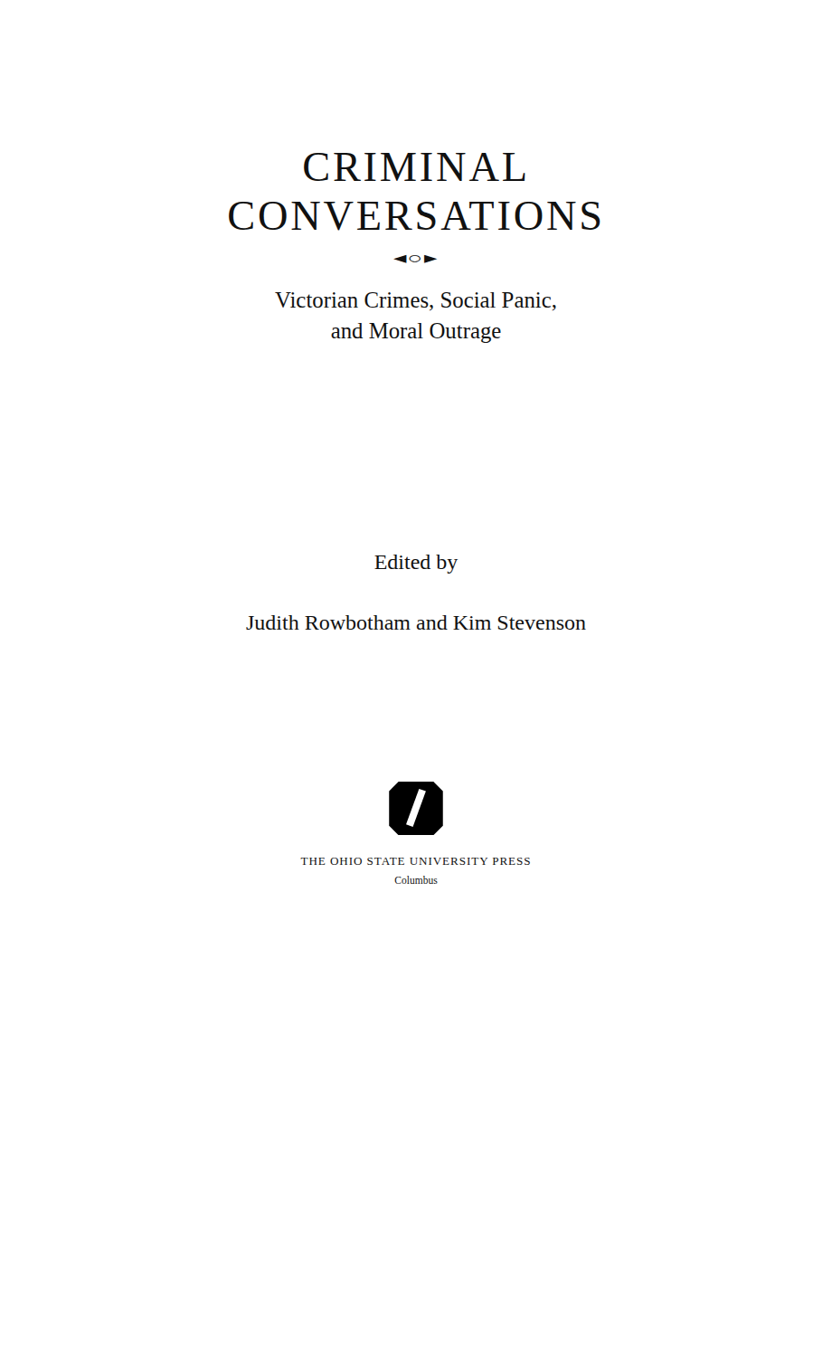Criminal
Conversations
◂○▸
Victorian Crimes, Social Panic,
and Moral Outrage
Edited by
Judith Rowbotham and Kim Stevenson
The Ohio State University Press
Columbus